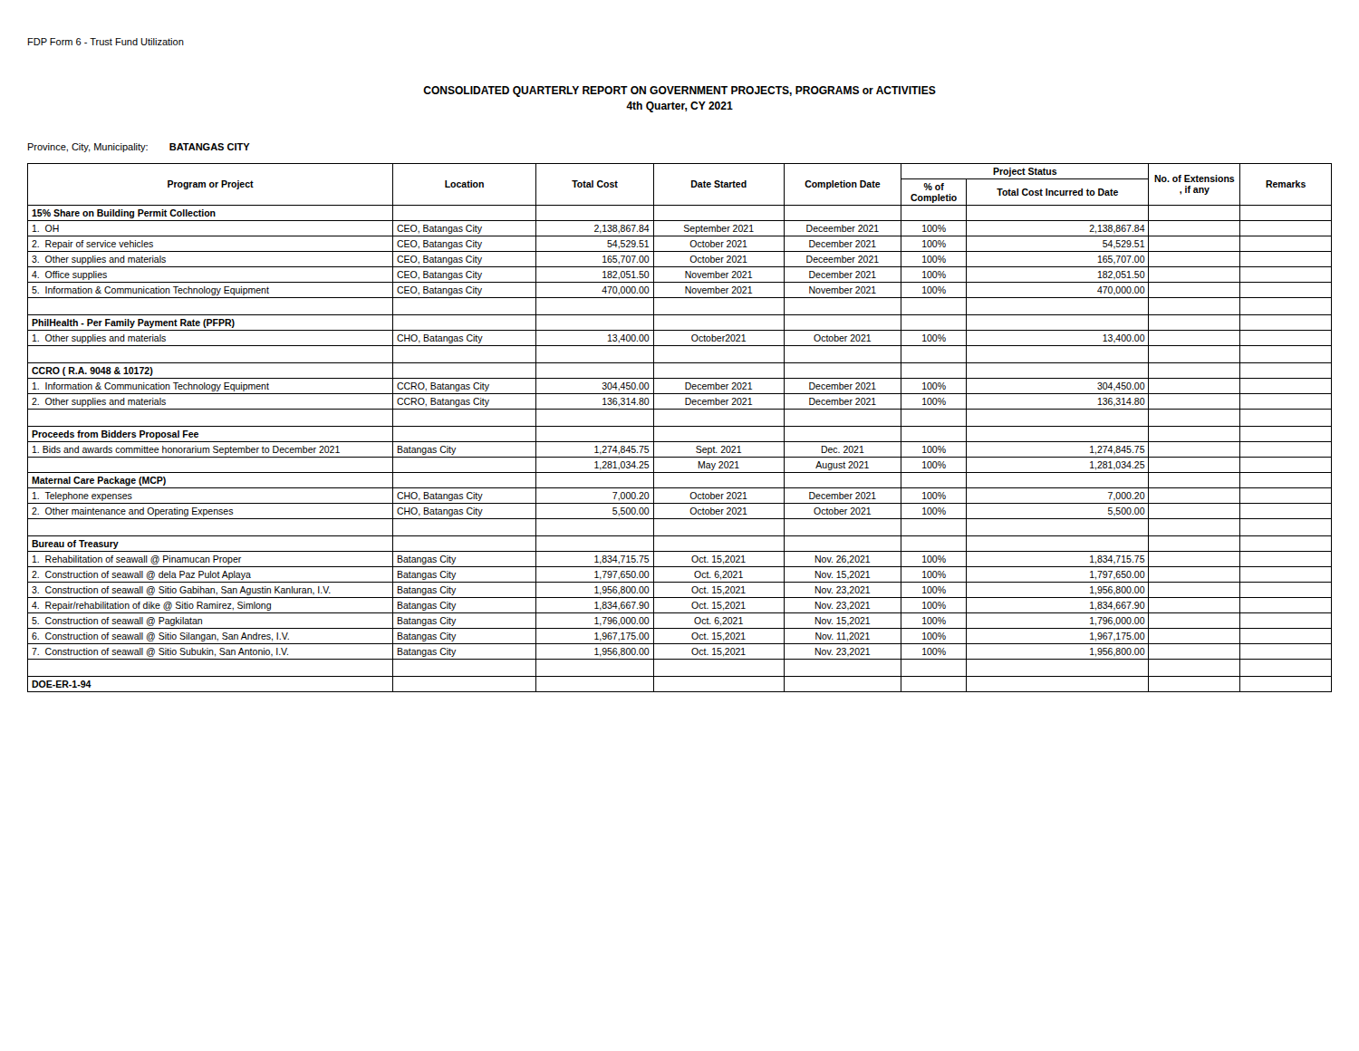FDP Form 6 - Trust Fund Utilization
CONSOLIDATED QUARTERLY REPORT ON GOVERNMENT PROJECTS, PROGRAMS or ACTIVITIES
4th Quarter, CY 2021
Province, City, Municipality: BATANGAS CITY
| Program or Project | Location | Total Cost | Date Started | Completion Date | Project Status | No. of Extensions , if any | Remarks |
| --- | --- | --- | --- | --- | --- | --- | --- |
| % of Completio | Total Cost Incurred to Date |
| 15% Share on Building Permit Collection | | | | | | | | |
| 1. OH | CEO, Batangas City | 2,138,867.84 | September 2021 | Deceember 2021 | 100% | 2,138,867.84 | | |
| 2. Repair of service vehicles | CEO, Batangas City | 54,529.51 | October 2021 | December 2021 | 100% | 54,529.51 | | |
| 3. Other supplies and materials | CEO, Batangas City | 165,707.00 | October 2021 | Deceember 2021 | 100% | 165,707.00 | | |
| 4. Office supplies | CEO, Batangas City | 182,051.50 | November 2021 | December 2021 | 100% | 182,051.50 | | |
| 5. Information & Communication Technology Equipment | CEO, Batangas City | 470,000.00 | November 2021 | November 2021 | 100% | 470,000.00 | | |
| PhilHealth - Per Family Payment Rate (PFPR) | | | | | | | | |
| 1. Other supplies and materials | CHO, Batangas City | 13,400.00 | October2021 | October 2021 | 100% | 13,400.00 | | |
| CCRO ( R.A. 9048 & 10172) | | | | | | | | |
| 1. Information & Communication Technology Equipment | CCRO, Batangas City | 304,450.00 | December 2021 | December 2021 | 100% | 304,450.00 | | |
| 2. Other supplies and materials | CCRO, Batangas City | 136,314.80 | December 2021 | December 2021 | 100% | 136,314.80 | | |
| Proceeds from Bidders Proposal Fee | | | | | | | | |
| 1. Bids and awards committee honorarium September to December 2021 | Batangas City | 1,274,845.75 | Sept. 2021 | Dec. 2021 | 100% | 1,274,845.75 | | |
| | | 1,281,034.25 | May 2021 | August 2021 | 100% | 1,281,034.25 | | |
| Maternal Care Package (MCP) | | | | | | | | |
| 1. Telephone expenses | CHO, Batangas City | 7,000.20 | October 2021 | December 2021 | 100% | 7,000.20 | | |
| 2. Other maintenance and Operating Expenses | CHO, Batangas City | 5,500.00 | October 2021 | October 2021 | 100% | 5,500.00 | | |
| Bureau of Treasury | | | | | | | | |
| 1. Rehabilitation of seawall @ Pinamucan Proper | Batangas City | 1,834,715.75 | Oct. 15,2021 | Nov. 26,2021 | 100% | 1,834,715.75 | | |
| 2. Construction of seawall @ dela Paz Pulot Aplaya | Batangas City | 1,797,650.00 | Oct. 6,2021 | Nov. 15,2021 | 100% | 1,797,650.00 | | |
| 3. Construction of seawall @ Sitio Gabihan, San Agustin Kanluran, I.V. | Batangas City | 1,956,800.00 | Oct. 15,2021 | Nov. 23,2021 | 100% | 1,956,800.00 | | |
| 4. Repair/rehabilitation of dike @ Sitio Ramirez, Simlong | Batangas City | 1,834,667.90 | Oct. 15,2021 | Nov. 23,2021 | 100% | 1,834,667.90 | | |
| 5. Construction of seawall @ Pagkilatan | Batangas City | 1,796,000.00 | Oct. 6,2021 | Nov. 15,2021 | 100% | 1,796,000.00 | | |
| 6. Construction of seawall @ Sitio Silangan, San Andres, I.V. | Batangas City | 1,967,175.00 | Oct. 15,2021 | Nov. 11,2021 | 100% | 1,967,175.00 | | |
| 7. Construction of seawall @ Sitio Subukin, San Antonio, I.V. | Batangas City | 1,956,800.00 | Oct. 15,2021 | Nov. 23,2021 | 100% | 1,956,800.00 | | |
| DOE-ER-1-94 | | | | | | | | |